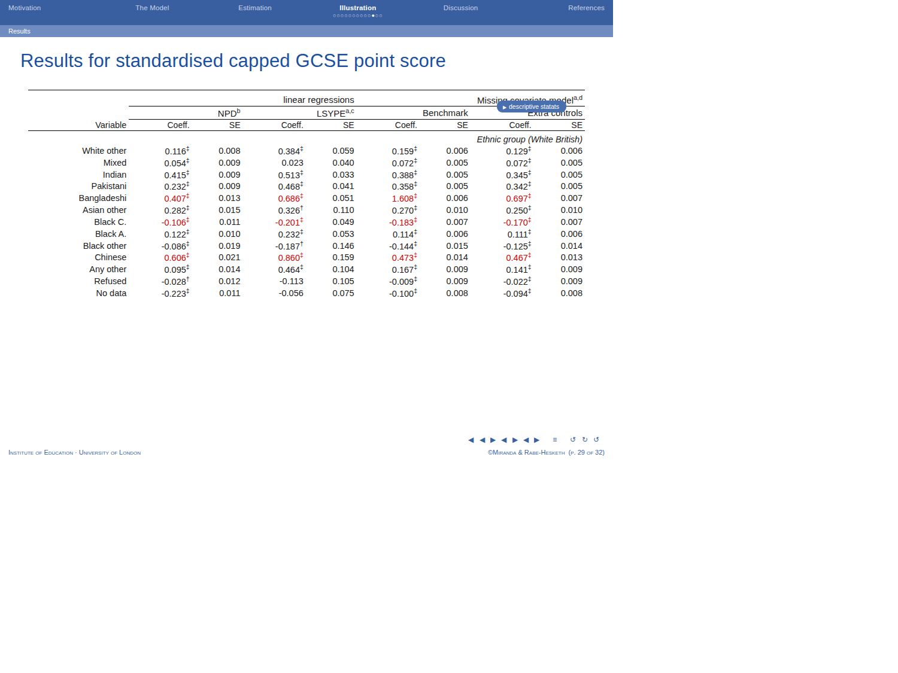Motivation
The Model
Estimation
Illustration
○○○○○○○○○○●○○
Discussion
References
Results
Results for standardised capped GCSE point score
▶descriptive statats
| | linear regressions | Missing covariate model a,d |
| | NPD b | LSYPE a,c | Benchmark | Extra controls |
| Variable | Coeff. | SE | Coeff. | SE | Coeff. | SE | Coeff. | SE |
| Ethnic group (White British) |
| White other | 0.116 ‡ | 0.008 | 0.384 ‡ | 0.059 | 0.159 ‡ | 0.006 | 0.129 ‡ | 0.006 |
| Mixed | 0.054 ‡ | 0.009 | 0.023 | 0.040 | 0.072 ‡ | 0.005 | 0.072 ‡ | 0.005 |
| Indian | 0.415 ‡ | 0.009 | 0.513 ‡ | 0.033 | 0.388 ‡ | 0.005 | 0.345 ‡ | 0.005 |
| Pakistani | 0.232 ‡ | 0.009 | 0.468 ‡ | 0.041 | 0.358 ‡ | 0.005 | 0.342 ‡ | 0.005 |
| Bangladeshi | 0.407 ‡ | 0.013 | 0.686 ‡ | 0.051 | 1.608 ‡ | 0.006 | 0.697 ‡ | 0.007 |
| Asian other | 0.282 ‡ | 0.015 | 0.326 † | 0.110 | 0.270 ‡ | 0.010 | 0.250 ‡ | 0.010 |
| Black C. | -0.106 ‡ | 0.011 | -0.201 ‡ | 0.049 | -0.183 ‡ | 0.007 | -0.170 ‡ | 0.007 |
| Black A. | 0.122 ‡ | 0.010 | 0.232 ‡ | 0.053 | 0.114 ‡ | 0.006 | 0.111 ‡ | 0.006 |
| Black other | -0.086 ‡ | 0.019 | -0.187 † | 0.146 | -0.144 ‡ | 0.015 | -0.125 ‡ | 0.014 |
| Chinese | 0.606 ‡ | 0.021 | 0.860 ‡ | 0.159 | 0.473 ‡ | 0.014 | 0.467 ‡ | 0.013 |
| Any other | 0.095 ‡ | 0.014 | 0.464 ‡ | 0.104 | 0.167 ‡ | 0.009 | 0.141 ‡ | 0.009 |
| Refused | -0.028 † | 0.012 | -0.113 | 0.105 | -0.009 ‡ | 0.009 | -0.022 ‡ | 0.009 |
| No data | -0.223 ‡ | 0.011 | -0.056 | 0.075 | -0.100 ‡ | 0.008 | -0.094 ‡ | 0.008 |
◀ ◀ ▶ ◀ ▶ ◀ ▶ ≡ ↺ ↻ ↺
Institute of Education · University of London
©Miranda & Rabe-Hesketh (p. 29 of 32)